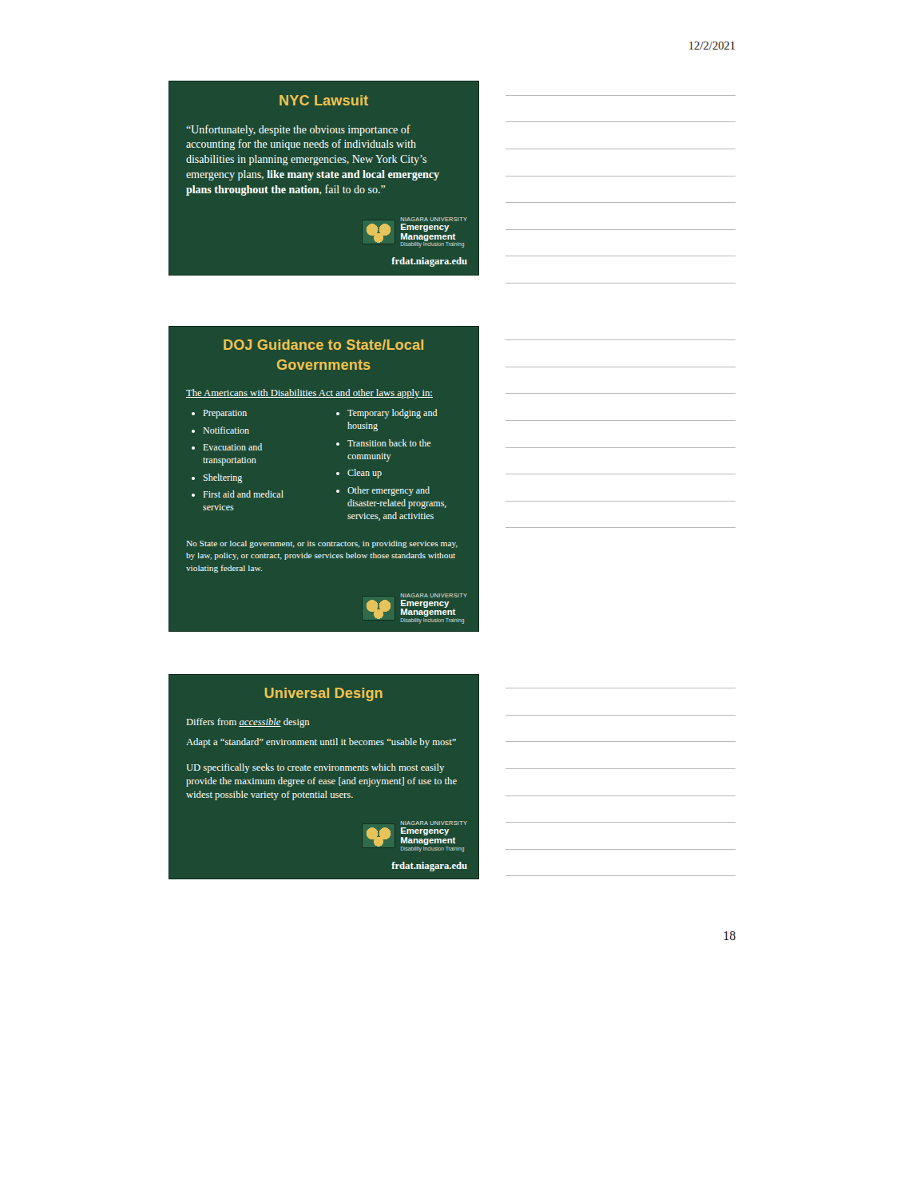12/2/2021
NYC Lawsuit
“Unfortunately, despite the obvious importance of accounting for the unique needs of individuals with disabilities in planning emergencies, New York City’s emergency plans, like many state and local emergency plans throughout the nation, fail to do so.”
NIAGARA UNIVERSITY Emergency Management Disability Inclusion Training
frdat.niagara.edu
DOJ Guidance to State/Local Governments
The Americans with Disabilities Act and other laws apply in:
Preparation
Notification
Evacuation and transportation
Sheltering
First aid and medical services
Temporary lodging and housing
Transition back to the community
Clean up
Other emergency and disaster-related programs, services, and activities
No State or local government, or its contractors, in providing services may, by law, policy, or contract, provide services below those standards without violating federal law.
NIAGARA UNIVERSITY Emergency Management Disability Inclusion Training
Universal Design
Differs from accessible design
Adapt a “standard” environment until it becomes “usable by most”
UD specifically seeks to create environments which most easily provide the maximum degree of ease [and enjoyment] of use to the widest possible variety of potential users.
NIAGARA UNIVERSITY Emergency Management Disability Inclusion Training
frdat.niagara.edu
18